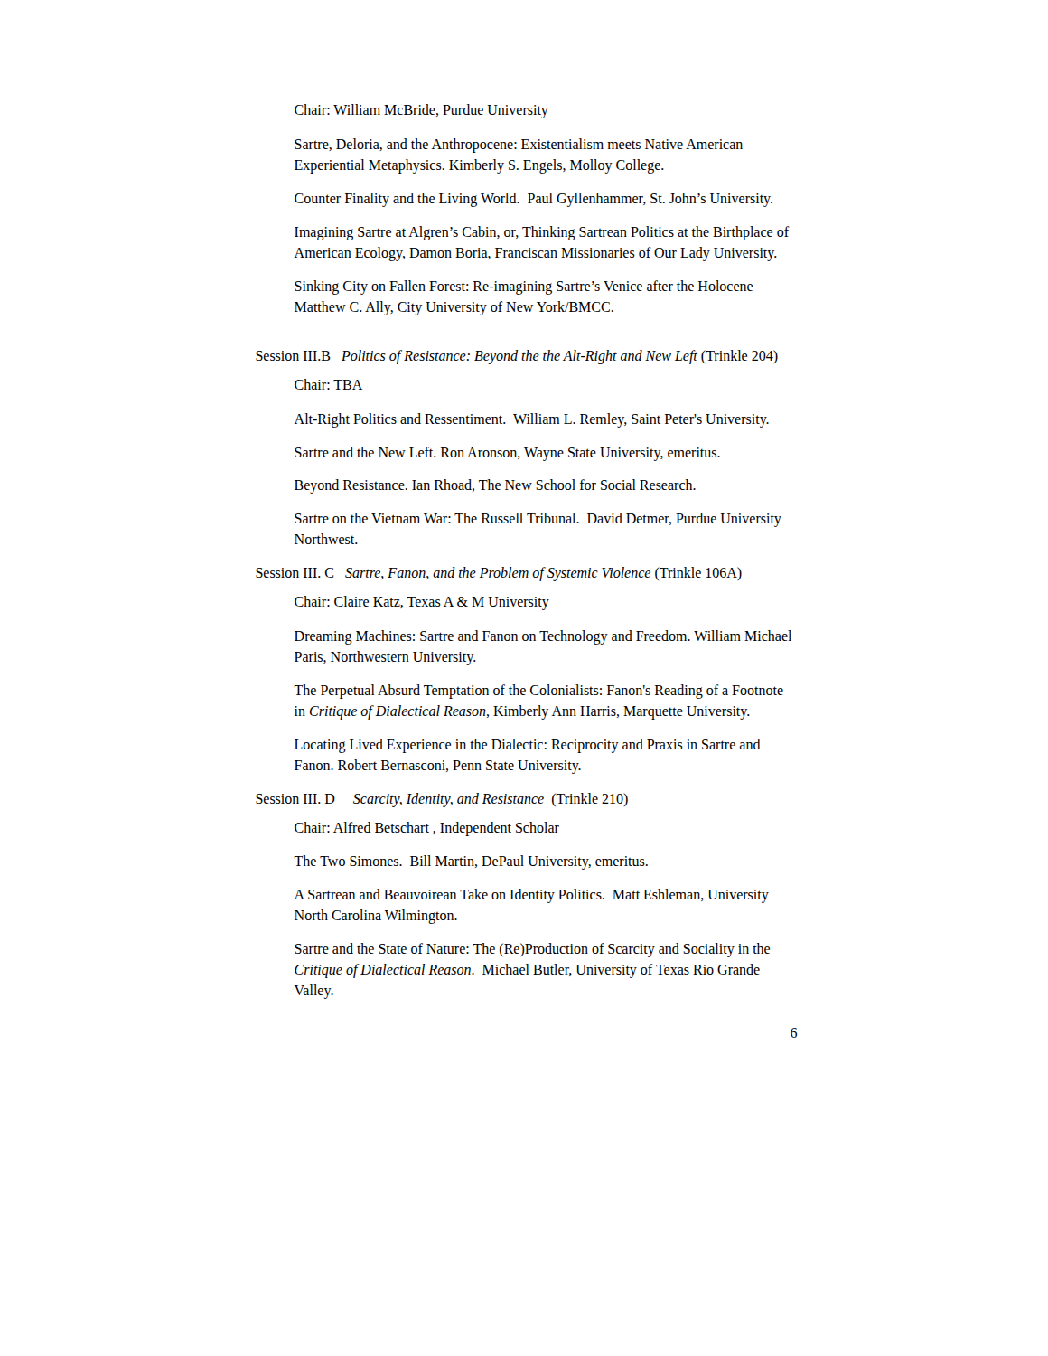Chair: William McBride, Purdue University
Sartre, Deloria, and the Anthropocene: Existentialism meets Native American Experiential Metaphysics. Kimberly S. Engels, Molloy College.
Counter Finality and the Living World. Paul Gyllenhammer, St. John’s University.
Imagining Sartre at Algren’s Cabin, or, Thinking Sartrean Politics at the Birthplace of American Ecology, Damon Boria, Franciscan Missionaries of Our Lady University.
Sinking City on Fallen Forest: Re-imagining Sartre’s Venice after the Holocene
Matthew C. Ally, City University of New York/BMCC.
Session III.B Politics of Resistance: Beyond the the Alt-Right and New Left (Trinkle 204)
Chair: TBA
Alt-Right Politics and Ressentiment. William L. Remley, Saint Peter's University.
Sartre and the New Left. Ron Aronson, Wayne State University, emeritus.
Beyond Resistance. Ian Rhoad, The New School for Social Research.
Sartre on the Vietnam War: The Russell Tribunal. David Detmer, Purdue University Northwest.
Session III. C Sartre, Fanon, and the Problem of Systemic Violence (Trinkle 106A)
Chair: Claire Katz, Texas A & M University
Dreaming Machines: Sartre and Fanon on Technology and Freedom. William Michael Paris, Northwestern University.
The Perpetual Absurd Temptation of the Colonialists: Fanon's Reading of a Footnote in Critique of Dialectical Reason, Kimberly Ann Harris, Marquette University.
Locating Lived Experience in the Dialectic: Reciprocity and Praxis in Sartre and Fanon. Robert Bernasconi, Penn State University.
Session III. D Scarcity, Identity, and Resistance (Trinkle 210)
Chair: Alfred Betschart , Independent Scholar
The Two Simones. Bill Martin, DePaul University, emeritus.
A Sartrean and Beauvoirean Take on Identity Politics. Matt Eshleman, University North Carolina Wilmington.
Sartre and the State of Nature: The (Re)Production of Scarcity and Sociality in the Critique of Dialectical Reason. Michael Butler, University of Texas Rio Grande Valley.
6